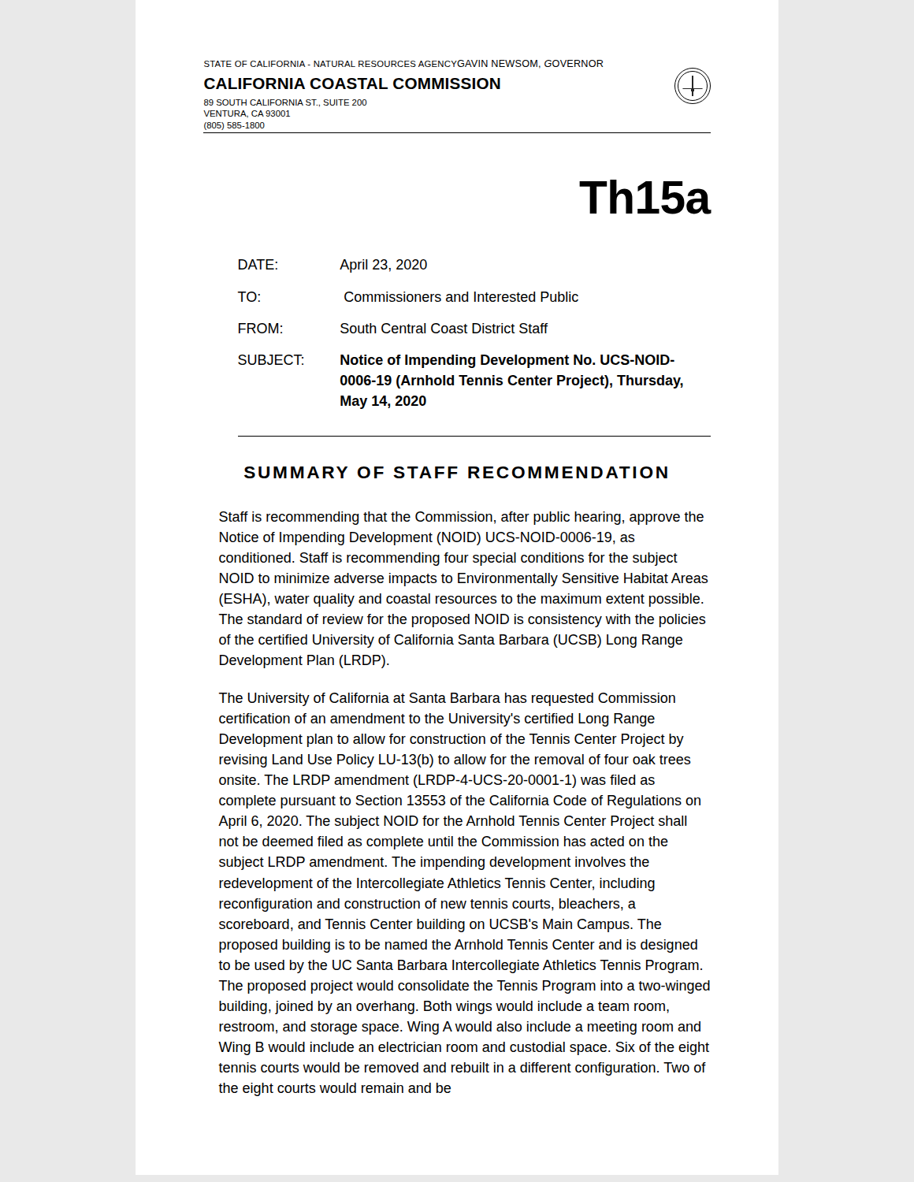STATE OF CALIFORNIA - NATURAL RESOURCES AGENCYGAVIN NEWSOM, GOVERNOR
CALIFORNIA COASTAL COMMISSION
89 SOUTH CALIFORNIA ST., SUITE 200
VENTURA, CA 93001
(805) 585-1800
Th15a
| DATE: | April 23, 2020 |
| TO: | Commissioners and Interested Public |
| FROM: | South Central Coast District Staff |
| SUBJECT: | Notice of Impending Development No. UCS-NOID-0006-19 (Arnhold Tennis Center Project), Thursday, May 14, 2020 |
SUMMARY OF STAFF RECOMMENDATION
Staff is recommending that the Commission, after public hearing, approve the Notice of Impending Development (NOID) UCS-NOID-0006-19, as conditioned. Staff is recommending four special conditions for the subject NOID to minimize adverse impacts to Environmentally Sensitive Habitat Areas (ESHA), water quality and coastal resources to the maximum extent possible. The standard of review for the proposed NOID is consistency with the policies of the certified University of California Santa Barbara (UCSB) Long Range Development Plan (LRDP).
The University of California at Santa Barbara has requested Commission certification of an amendment to the University's certified Long Range Development plan to allow for construction of the Tennis Center Project by revising Land Use Policy LU-13(b) to allow for the removal of four oak trees onsite. The LRDP amendment (LRDP-4-UCS-20-0001-1) was filed as complete pursuant to Section 13553 of the California Code of Regulations on April 6, 2020. The subject NOID for the Arnhold Tennis Center Project shall not be deemed filed as complete until the Commission has acted on the subject LRDP amendment. The impending development involves the redevelopment of the Intercollegiate Athletics Tennis Center, including reconfiguration and construction of new tennis courts, bleachers, a scoreboard, and Tennis Center building on UCSB's Main Campus. The proposed building is to be named the Arnhold Tennis Center and is designed to be used by the UC Santa Barbara Intercollegiate Athletics Tennis Program. The proposed project would consolidate the Tennis Program into a two-winged building, joined by an overhang. Both wings would include a team room, restroom, and storage space. Wing A would also include a meeting room and Wing B would include an electrician room and custodial space. Six of the eight tennis courts would be removed and rebuilt in a different configuration. Two of the eight courts would remain and be